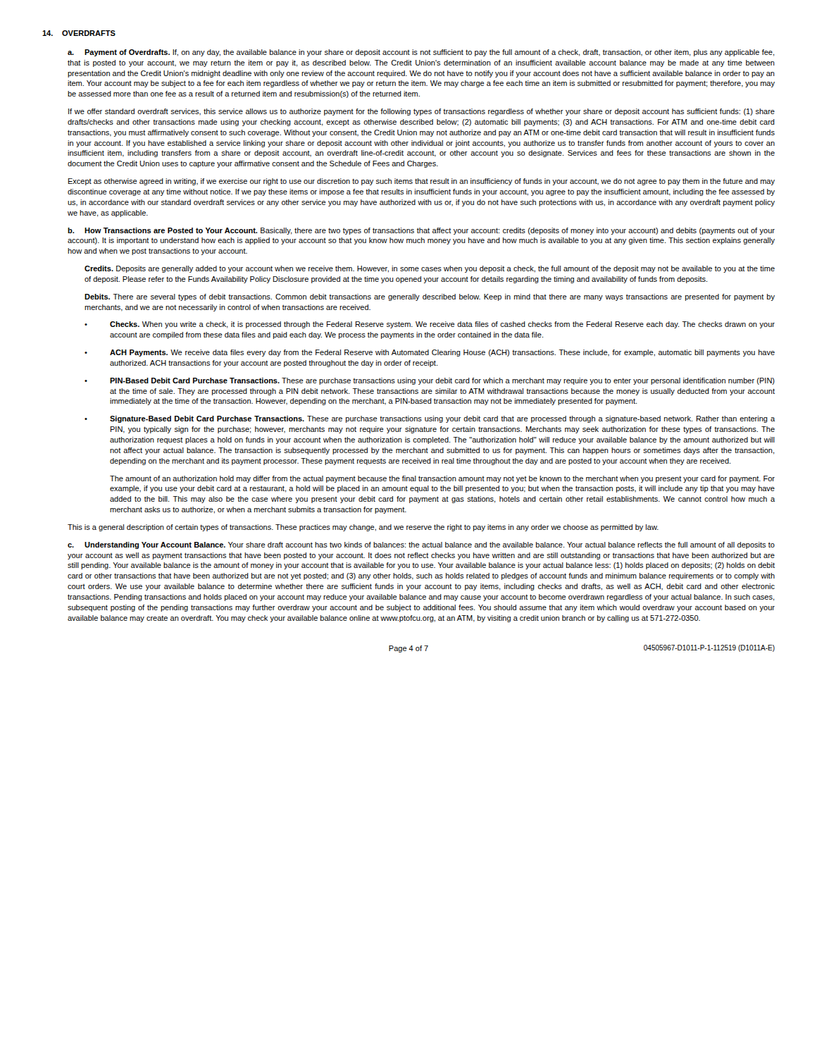14. OVERDRAFTS
a. Payment of Overdrafts. If, on any day, the available balance in your share or deposit account is not sufficient to pay the full amount of a check, draft, transaction, or other item, plus any applicable fee, that is posted to your account, we may return the item or pay it, as described below. The Credit Union's determination of an insufficient available account balance may be made at any time between presentation and the Credit Union's midnight deadline with only one review of the account required. We do not have to notify you if your account does not have a sufficient available balance in order to pay an item. Your account may be subject to a fee for each item regardless of whether we pay or return the item. We may charge a fee each time an item is submitted or resubmitted for payment; therefore, you may be assessed more than one fee as a result of a returned item and resubmission(s) of the returned item.
If we offer standard overdraft services, this service allows us to authorize payment for the following types of transactions regardless of whether your share or deposit account has sufficient funds: (1) share drafts/checks and other transactions made using your checking account, except as otherwise described below; (2) automatic bill payments; (3) and ACH transactions. For ATM and one-time debit card transactions, you must affirmatively consent to such coverage. Without your consent, the Credit Union may not authorize and pay an ATM or one-time debit card transaction that will result in insufficient funds in your account. If you have established a service linking your share or deposit account with other individual or joint accounts, you authorize us to transfer funds from another account of yours to cover an insufficient item, including transfers from a share or deposit account, an overdraft line-of-credit account, or other account you so designate. Services and fees for these transactions are shown in the document the Credit Union uses to capture your affirmative consent and the Schedule of Fees and Charges.
Except as otherwise agreed in writing, if we exercise our right to use our discretion to pay such items that result in an insufficiency of funds in your account, we do not agree to pay them in the future and may discontinue coverage at any time without notice. If we pay these items or impose a fee that results in insufficient funds in your account, you agree to pay the insufficient amount, including the fee assessed by us, in accordance with our standard overdraft services or any other service you may have authorized with us or, if you do not have such protections with us, in accordance with any overdraft payment policy we have, as applicable.
b. How Transactions are Posted to Your Account. Basically, there are two types of transactions that affect your account: credits (deposits of money into your account) and debits (payments out of your account). It is important to understand how each is applied to your account so that you know how much money you have and how much is available to you at any given time. This section explains generally how and when we post transactions to your account.
Credits. Deposits are generally added to your account when we receive them. However, in some cases when you deposit a check, the full amount of the deposit may not be available to you at the time of deposit. Please refer to the Funds Availability Policy Disclosure provided at the time you opened your account for details regarding the timing and availability of funds from deposits.
Debits. There are several types of debit transactions. Common debit transactions are generally described below. Keep in mind that there are many ways transactions are presented for payment by merchants, and we are not necessarily in control of when transactions are received.
Checks. When you write a check, it is processed through the Federal Reserve system. We receive data files of cashed checks from the Federal Reserve each day. The checks drawn on your account are compiled from these data files and paid each day. We process the payments in the order contained in the data file.
ACH Payments. We receive data files every day from the Federal Reserve with Automated Clearing House (ACH) transactions. These include, for example, automatic bill payments you have authorized. ACH transactions for your account are posted throughout the day in order of receipt.
PIN-Based Debit Card Purchase Transactions. These are purchase transactions using your debit card for which a merchant may require you to enter your personal identification number (PIN) at the time of sale. They are processed through a PIN debit network. These transactions are similar to ATM withdrawal transactions because the money is usually deducted from your account immediately at the time of the transaction. However, depending on the merchant, a PIN-based transaction may not be immediately presented for payment.
Signature-Based Debit Card Purchase Transactions. These are purchase transactions using your debit card that are processed through a signature-based network. Rather than entering a PIN, you typically sign for the purchase; however, merchants may not require your signature for certain transactions. Merchants may seek authorization for these types of transactions. The authorization request places a hold on funds in your account when the authorization is completed. The "authorization hold" will reduce your available balance by the amount authorized but will not affect your actual balance. The transaction is subsequently processed by the merchant and submitted to us for payment. This can happen hours or sometimes days after the transaction, depending on the merchant and its payment processor. These payment requests are received in real time throughout the day and are posted to your account when they are received.
The amount of an authorization hold may differ from the actual payment because the final transaction amount may not yet be known to the merchant when you present your card for payment. For example, if you use your debit card at a restaurant, a hold will be placed in an amount equal to the bill presented to you; but when the transaction posts, it will include any tip that you may have added to the bill. This may also be the case where you present your debit card for payment at gas stations, hotels and certain other retail establishments. We cannot control how much a merchant asks us to authorize, or when a merchant submits a transaction for payment.
This is a general description of certain types of transactions. These practices may change, and we reserve the right to pay items in any order we choose as permitted by law.
c. Understanding Your Account Balance. Your share draft account has two kinds of balances: the actual balance and the available balance. Your actual balance reflects the full amount of all deposits to your account as well as payment transactions that have been posted to your account. It does not reflect checks you have written and are still outstanding or transactions that have been authorized but are still pending. Your available balance is the amount of money in your account that is available for you to use. Your available balance is your actual balance less: (1) holds placed on deposits; (2) holds on debit card or other transactions that have been authorized but are not yet posted; and (3) any other holds, such as holds related to pledges of account funds and minimum balance requirements or to comply with court orders. We use your available balance to determine whether there are sufficient funds in your account to pay items, including checks and drafts, as well as ACH, debit card and other electronic transactions. Pending transactions and holds placed on your account may reduce your available balance and may cause your account to become overdrawn regardless of your actual balance. In such cases, subsequent posting of the pending transactions may further overdraw your account and be subject to additional fees. You should assume that any item which would overdraw your account based on your available balance may create an overdraft. You may check your available balance online at www.ptofcu.org, at an ATM, by visiting a credit union branch or by calling us at 571-272-0350.
Page 4 of 7
04505967-D1011-P-1-112519 (D1011A-E)